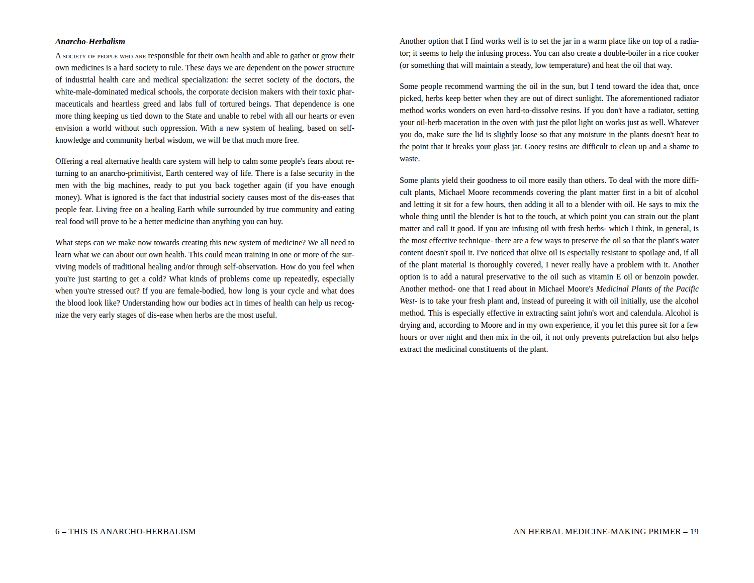Anarcho-Herbalism
A society of people who are responsible for their own health and able to gather or grow their own medicines is a hard society to rule. These days we are dependent on the power structure of industrial health care and medical specialization: the secret society of the doctors, the white-male-dominated medical schools, the corporate decision makers with their toxic pharmaceuticals and heartless greed and labs full of tortured beings. That dependence is one more thing keeping us tied down to the State and unable to rebel with all our hearts or even envision a world without such oppression. With a new system of healing, based on self-knowledge and community herbal wisdom, we will be that much more free.
Offering a real alternative health care system will help to calm some people's fears about returning to an anarcho-primitivist, Earth centered way of life. There is a false security in the men with the big machines, ready to put you back together again (if you have enough money). What is ignored is the fact that industrial society causes most of the dis-eases that people fear. Living free on a healing Earth while surrounded by true community and eating real food will prove to be a better medicine than anything you can buy.
What steps can we make now towards creating this new system of medicine? We all need to learn what we can about our own health. This could mean training in one or more of the surviving models of traditional healing and/or through self-observation. How do you feel when you're just starting to get a cold? What kinds of problems come up repeatedly, especially when you're stressed out? If you are female-bodied, how long is your cycle and what does the blood look like? Understanding how our bodies act in times of health can help us recognize the very early stages of dis-ease when herbs are the most useful.
6 – THIS IS ANARCHO-HERBALISM
Another option that I find works well is to set the jar in a warm place like on top of a radiator; it seems to help the infusing process. You can also create a double-boiler in a rice cooker (or something that will maintain a steady, low temperature) and heat the oil that way.
Some people recommend warming the oil in the sun, but I tend toward the idea that, once picked, herbs keep better when they are out of direct sunlight. The aforementioned radiator method works wonders on even hard-to-dissolve resins. If you don't have a radiator, setting your oil-herb maceration in the oven with just the pilot light on works just as well. Whatever you do, make sure the lid is slightly loose so that any moisture in the plants doesn't heat to the point that it breaks your glass jar. Gooey resins are difficult to clean up and a shame to waste.
Some plants yield their goodness to oil more easily than others. To deal with the more difficult plants, Michael Moore recommends covering the plant matter first in a bit of alcohol and letting it sit for a few hours, then adding it all to a blender with oil. He says to mix the whole thing until the blender is hot to the touch, at which point you can strain out the plant matter and call it good. If you are infusing oil with fresh herbs- which I think, in general, is the most effective technique- there are a few ways to preserve the oil so that the plant's water content doesn't spoil it. I've noticed that olive oil is especially resistant to spoilage and, if all of the plant material is thoroughly covered, I never really have a problem with it. Another option is to add a natural preservative to the oil such as vitamin E oil or benzoin powder. Another method- one that I read about in Michael Moore's Medicinal Plants of the Pacific West- is to take your fresh plant and, instead of pureeing it with oil initially, use the alcohol method. This is especially effective in extracting saint john's wort and calendula. Alcohol is drying and, according to Moore and in my own experience, if you let this puree sit for a few hours or over night and then mix in the oil, it not only prevents putrefaction but also helps extract the medicinal constituents of the plant.
AN HERBAL MEDICINE-MAKING PRIMER – 19